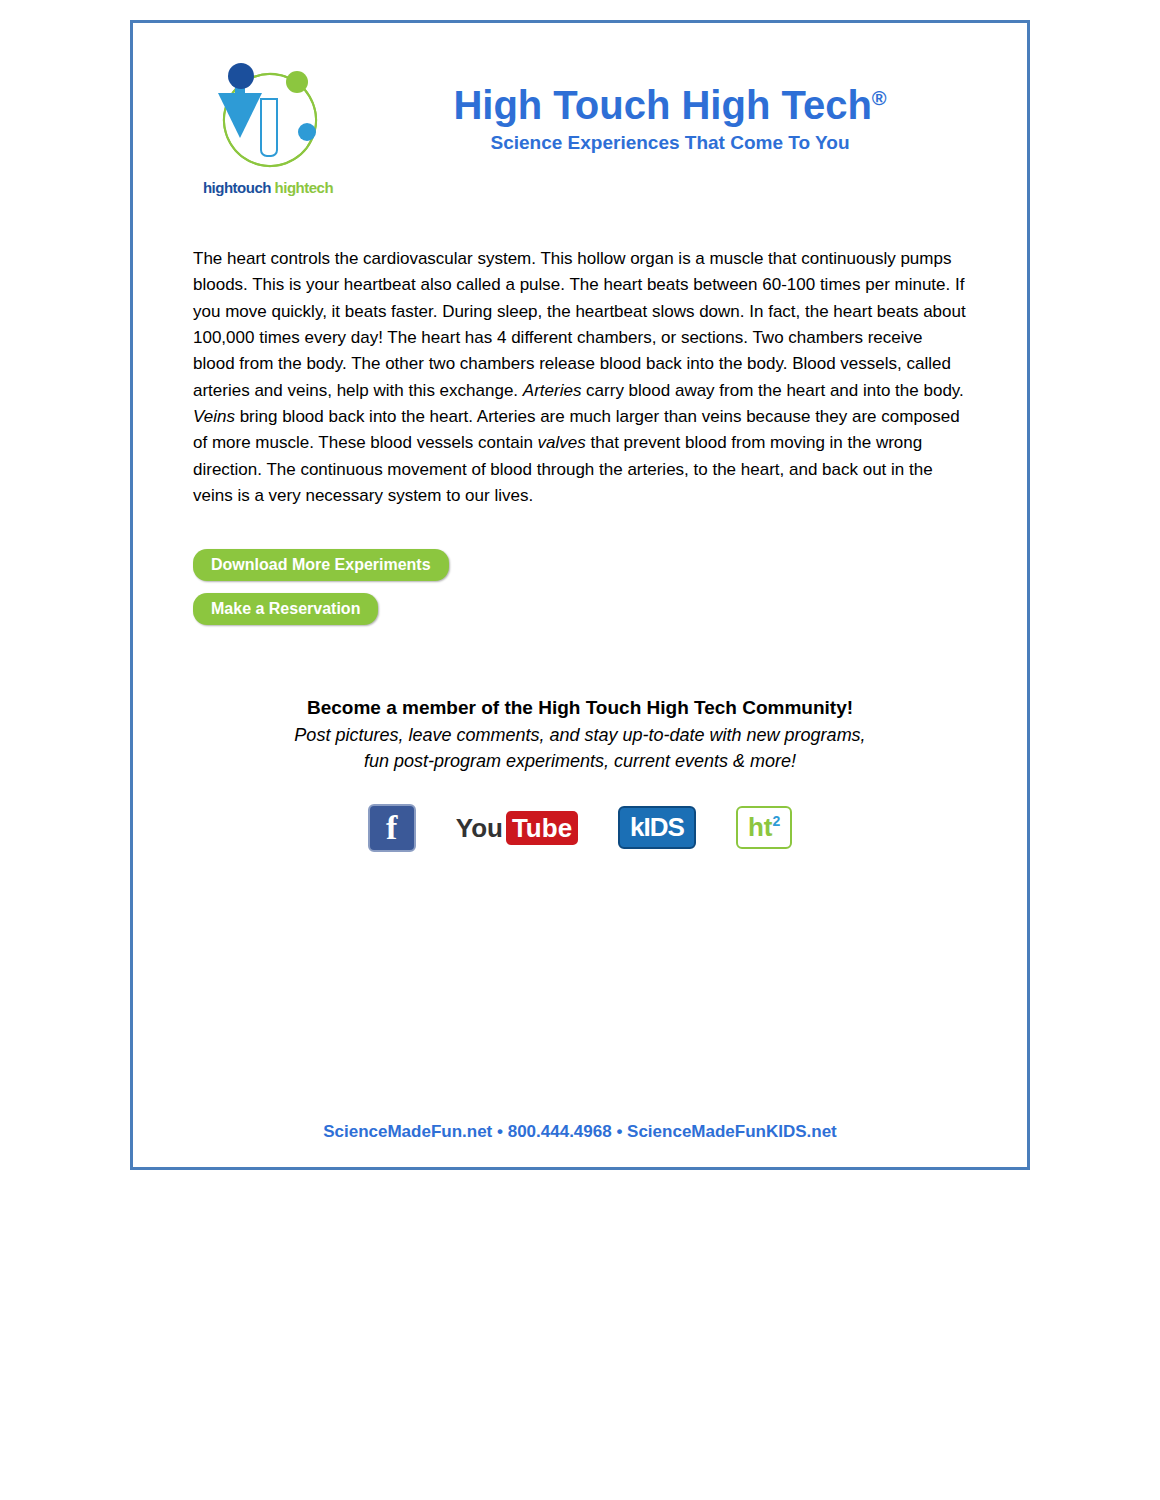hightouch hightech
High Touch High Tech®
Science Experiences That Come To You
The heart controls the cardiovascular system. This hollow organ is a muscle that continuously pumps bloods. This is your heartbeat also called a pulse. The heart beats between 60-100 times per minute. If you move quickly, it beats faster. During sleep, the heartbeat slows down. In fact, the heart beats about 100,000 times every day! The heart has 4 different chambers, or sections. Two chambers receive blood from the body. The other two chambers release blood back into the body. Blood vessels, called arteries and veins, help with this exchange. Arteries carry blood away from the heart and into the body. Veins bring blood back into the heart. Arteries are much larger than veins because they are composed of more muscle. These blood vessels contain valves that prevent blood from moving in the wrong direction. The continuous movement of blood through the arteries, to the heart, and back out in the veins is a very necessary system to our lives.
Download More Experiments
Make a Reservation
Become a member of the High Touch High Tech Community!
Post pictures, leave comments, and stay up-to-date with new programs,
fun post-program experiments, current events & more!
f You Tube kIDS ht2
ScienceMadeFun.net • 800.444.4968 • ScienceMadeFunKIDS.net